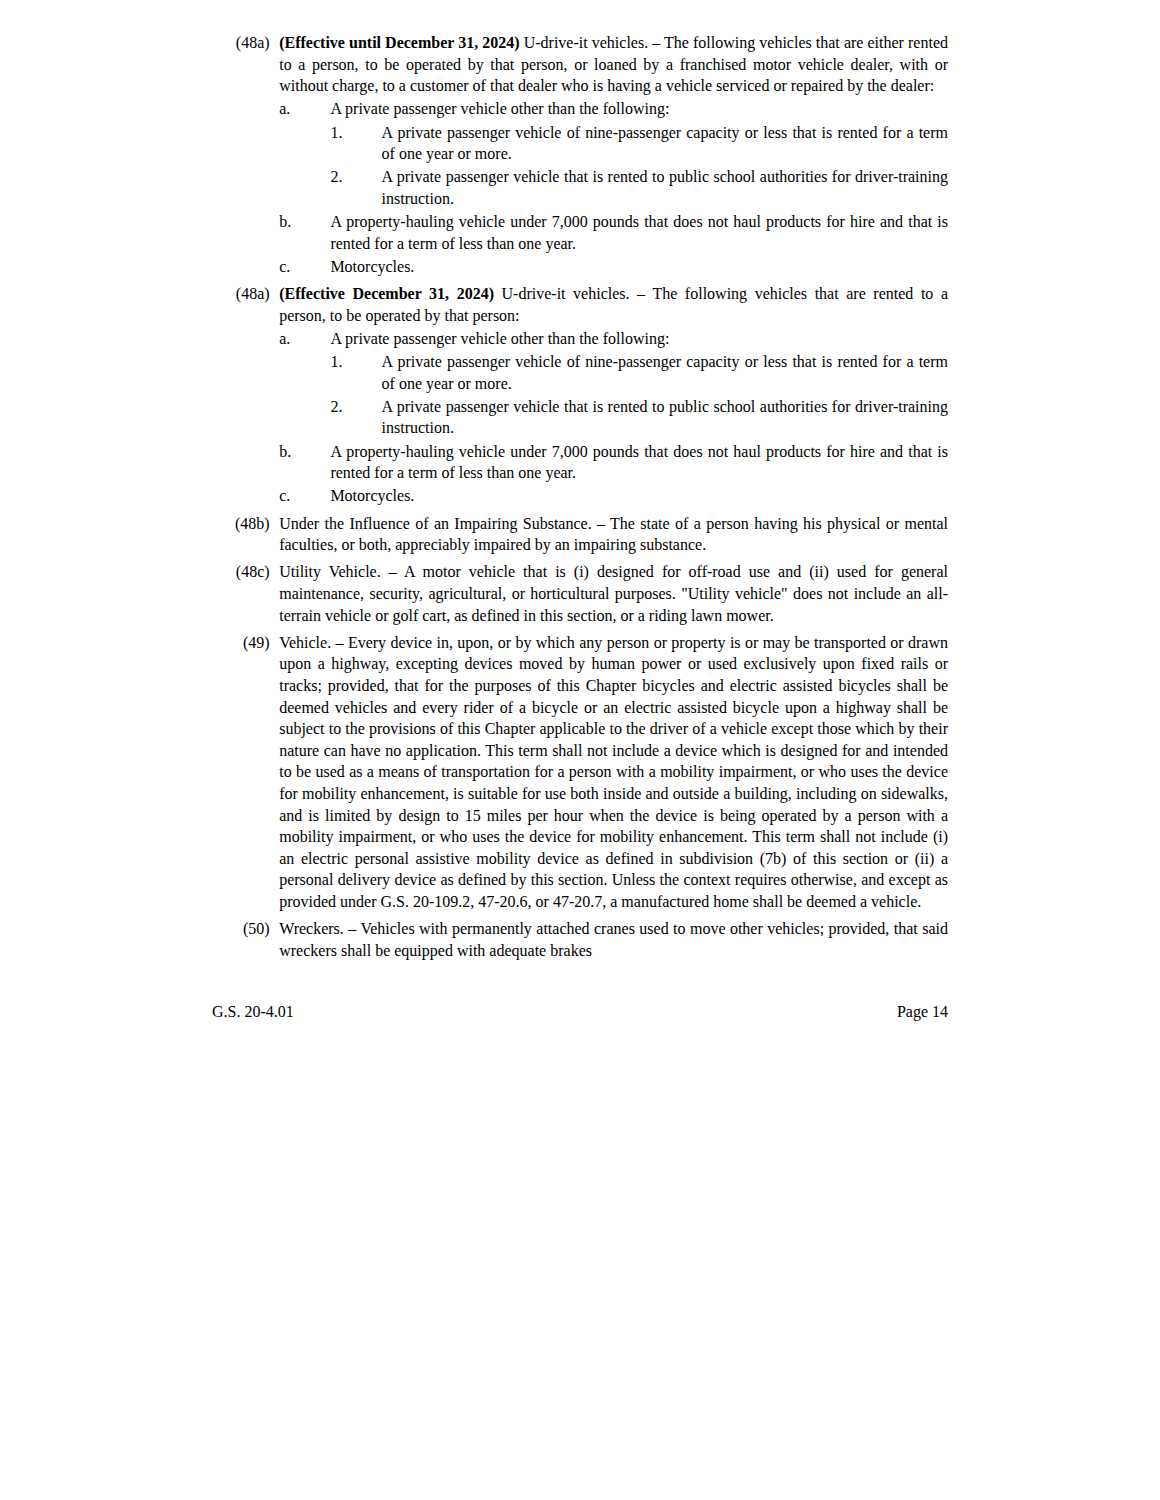(48a) (Effective until December 31, 2024) U-drive-it vehicles. – The following vehicles that are either rented to a person, to be operated by that person, or loaned by a franchised motor vehicle dealer, with or without charge, to a customer of that dealer who is having a vehicle serviced or repaired by the dealer:
a. A private passenger vehicle other than the following:
1. A private passenger vehicle of nine-passenger capacity or less that is rented for a term of one year or more.
2. A private passenger vehicle that is rented to public school authorities for driver-training instruction.
b. A property-hauling vehicle under 7,000 pounds that does not haul products for hire and that is rented for a term of less than one year.
c. Motorcycles.
(48a) (Effective December 31, 2024) U-drive-it vehicles. – The following vehicles that are rented to a person, to be operated by that person:
a. A private passenger vehicle other than the following:
1. A private passenger vehicle of nine-passenger capacity or less that is rented for a term of one year or more.
2. A private passenger vehicle that is rented to public school authorities for driver-training instruction.
b. A property-hauling vehicle under 7,000 pounds that does not haul products for hire and that is rented for a term of less than one year.
c. Motorcycles.
(48b) Under the Influence of an Impairing Substance. – The state of a person having his physical or mental faculties, or both, appreciably impaired by an impairing substance.
(48c) Utility Vehicle. – A motor vehicle that is (i) designed for off-road use and (ii) used for general maintenance, security, agricultural, or horticultural purposes. "Utility vehicle" does not include an all-terrain vehicle or golf cart, as defined in this section, or a riding lawn mower.
(49) Vehicle. – Every device in, upon, or by which any person or property is or may be transported or drawn upon a highway, excepting devices moved by human power or used exclusively upon fixed rails or tracks; provided, that for the purposes of this Chapter bicycles and electric assisted bicycles shall be deemed vehicles and every rider of a bicycle or an electric assisted bicycle upon a highway shall be subject to the provisions of this Chapter applicable to the driver of a vehicle except those which by their nature can have no application. This term shall not include a device which is designed for and intended to be used as a means of transportation for a person with a mobility impairment, or who uses the device for mobility enhancement, is suitable for use both inside and outside a building, including on sidewalks, and is limited by design to 15 miles per hour when the device is being operated by a person with a mobility impairment, or who uses the device for mobility enhancement. This term shall not include (i) an electric personal assistive mobility device as defined in subdivision (7b) of this section or (ii) a personal delivery device as defined by this section. Unless the context requires otherwise, and except as provided under G.S. 20-109.2, 47-20.6, or 47-20.7, a manufactured home shall be deemed a vehicle.
(50) Wreckers. – Vehicles with permanently attached cranes used to move other vehicles; provided, that said wreckers shall be equipped with adequate brakes
G.S. 20-4.01
Page 14